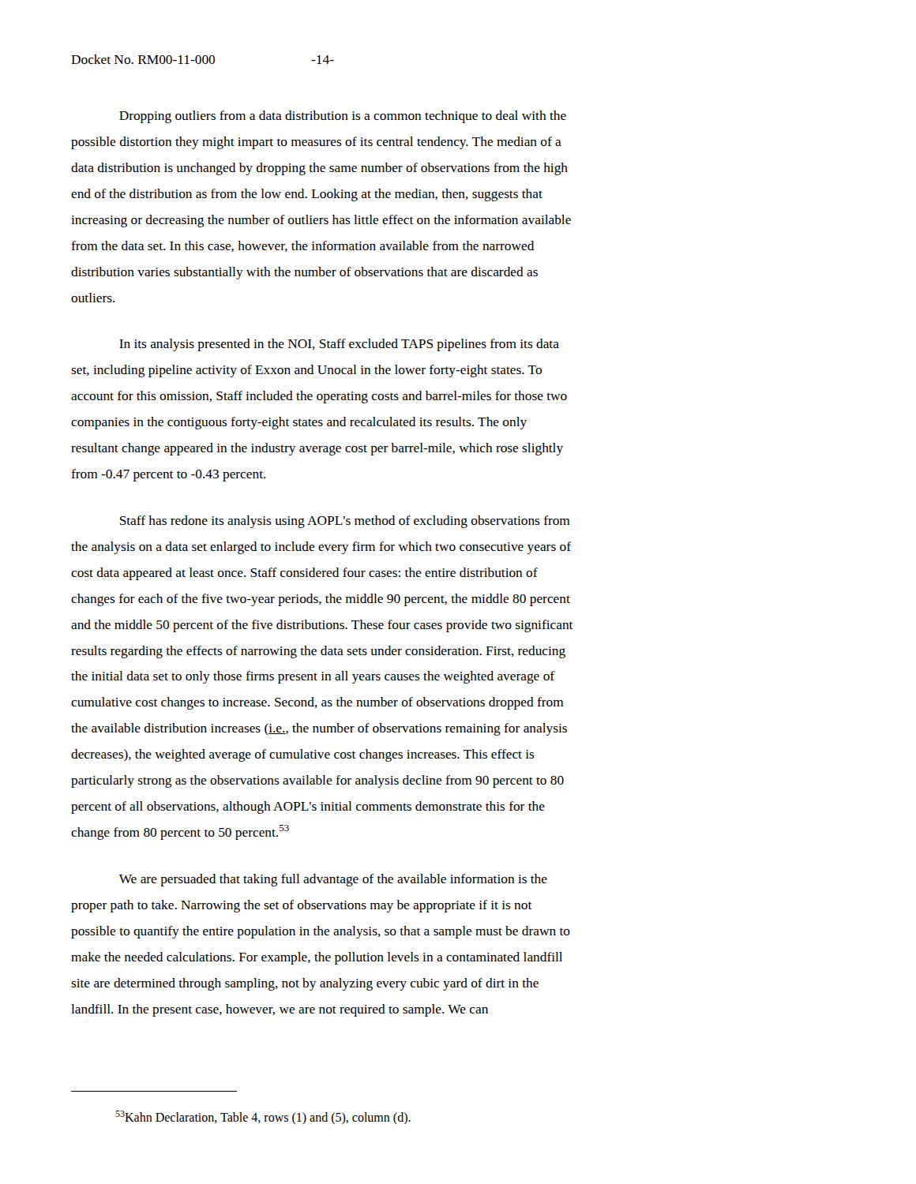Docket No. RM00-11-000 -14-
Dropping outliers from a data distribution is a common technique to deal with the possible distortion they might impart to measures of its central tendency. The median of a data distribution is unchanged by dropping the same number of observations from the high end of the distribution as from the low end. Looking at the median, then, suggests that increasing or decreasing the number of outliers has little effect on the information available from the data set. In this case, however, the information available from the narrowed distribution varies substantially with the number of observations that are discarded as outliers.
In its analysis presented in the NOI, Staff excluded TAPS pipelines from its data set, including pipeline activity of Exxon and Unocal in the lower forty-eight states. To account for this omission, Staff included the operating costs and barrel-miles for those two companies in the contiguous forty-eight states and recalculated its results. The only resultant change appeared in the industry average cost per barrel-mile, which rose slightly from -0.47 percent to -0.43 percent.
Staff has redone its analysis using AOPL's method of excluding observations from the analysis on a data set enlarged to include every firm for which two consecutive years of cost data appeared at least once. Staff considered four cases: the entire distribution of changes for each of the five two-year periods, the middle 90 percent, the middle 80 percent and the middle 50 percent of the five distributions. These four cases provide two significant results regarding the effects of narrowing the data sets under consideration. First, reducing the initial data set to only those firms present in all years causes the weighted average of cumulative cost changes to increase. Second, as the number of observations dropped from the available distribution increases (i.e., the number of observations remaining for analysis decreases), the weighted average of cumulative cost changes increases. This effect is particularly strong as the observations available for analysis decline from 90 percent to 80 percent of all observations, although AOPL's initial comments demonstrate this for the change from 80 percent to 50 percent.53
We are persuaded that taking full advantage of the available information is the proper path to take. Narrowing the set of observations may be appropriate if it is not possible to quantify the entire population in the analysis, so that a sample must be drawn to make the needed calculations. For example, the pollution levels in a contaminated landfill site are determined through sampling, not by analyzing every cubic yard of dirt in the landfill. In the present case, however, we are not required to sample. We can
53Kahn Declaration, Table 4, rows (1) and (5), column (d).